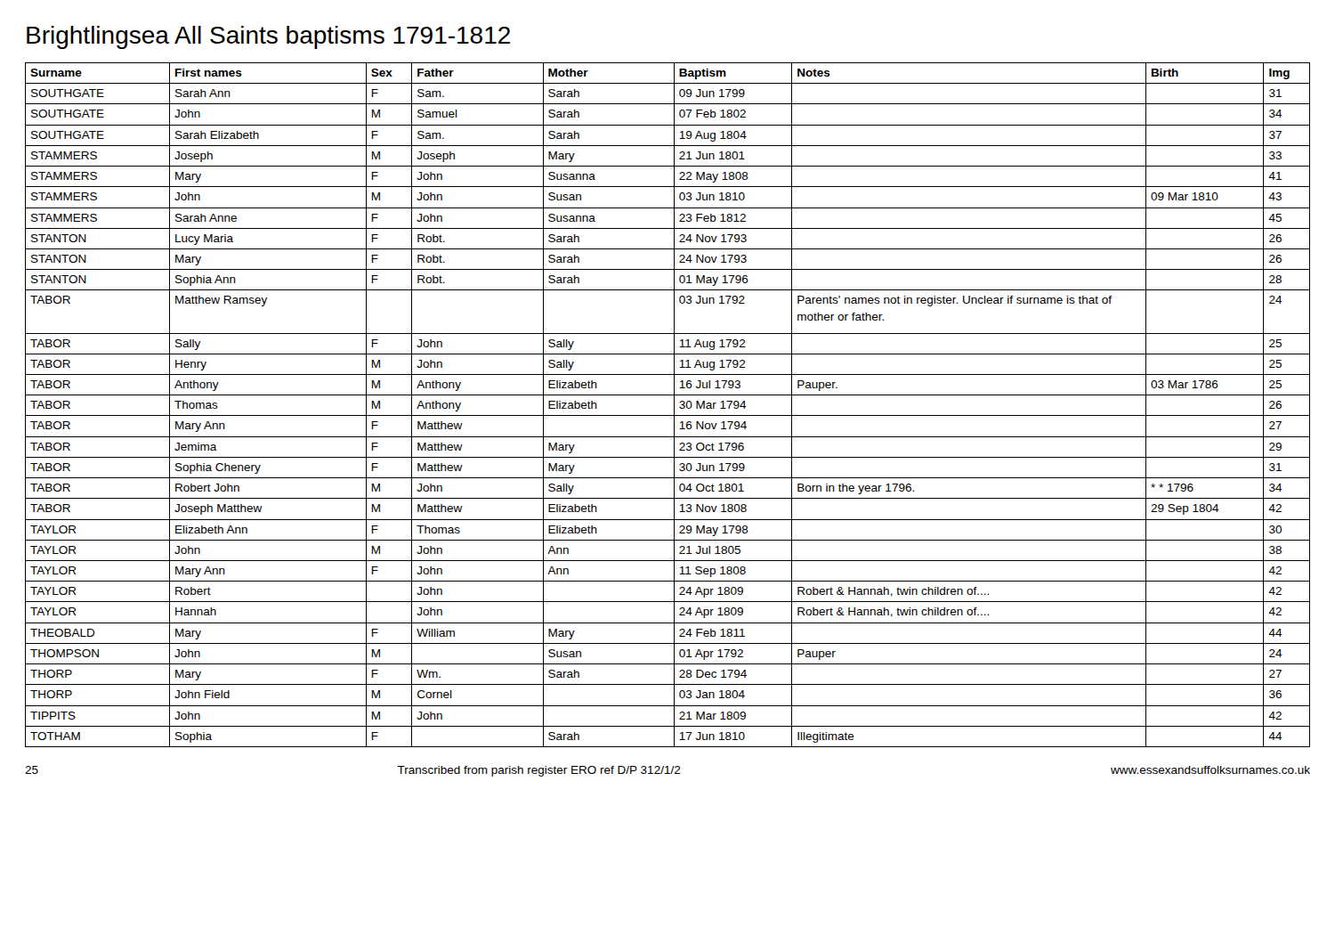Brightlingsea All Saints baptisms 1791-1812
| Surname | First names | Sex | Father | Mother | Baptism | Notes | Birth | Img |
| --- | --- | --- | --- | --- | --- | --- | --- | --- |
| SOUTHGATE | Sarah Ann | F | Sam. | Sarah | 09 Jun 1799 | | | 31 |
| SOUTHGATE | John | M | Samuel | Sarah | 07 Feb 1802 | | | 34 |
| SOUTHGATE | Sarah Elizabeth | F | Sam. | Sarah | 19 Aug 1804 | | | 37 |
| STAMMERS | Joseph | M | Joseph | Mary | 21 Jun 1801 | | | 33 |
| STAMMERS | Mary | F | John | Susanna | 22 May 1808 | | | 41 |
| STAMMERS | John | M | John | Susan | 03 Jun 1810 | | 09 Mar 1810 | 43 |
| STAMMERS | Sarah Anne | F | John | Susanna | 23 Feb 1812 | | | 45 |
| STANTON | Lucy Maria | F | Robt. | Sarah | 24 Nov 1793 | | | 26 |
| STANTON | Mary | F | Robt. | Sarah | 24 Nov 1793 | | | 26 |
| STANTON | Sophia Ann | F | Robt. | Sarah | 01 May 1796 | | | 28 |
| TABOR | Matthew Ramsey | | | | 03 Jun 1792 | Parents' names not in register. Unclear if surname is that of mother or father. | | 24 |
| TABOR | Sally | F | John | Sally | 11 Aug 1792 | | | 25 |
| TABOR | Henry | M | John | Sally | 11 Aug 1792 | | | 25 |
| TABOR | Anthony | M | Anthony | Elizabeth | 16 Jul 1793 | Pauper. | 03 Mar 1786 | 25 |
| TABOR | Thomas | M | Anthony | Elizabeth | 30 Mar 1794 | | | 26 |
| TABOR | Mary Ann | F | Matthew | | 16 Nov 1794 | | | 27 |
| TABOR | Jemima | F | Matthew | Mary | 23 Oct 1796 | | | 29 |
| TABOR | Sophia Chenery | F | Matthew | Mary | 30 Jun 1799 | | | 31 |
| TABOR | Robert John | M | John | Sally | 04 Oct 1801 | Born in the year 1796. | * * 1796 | 34 |
| TABOR | Joseph Matthew | M | Matthew | Elizabeth | 13 Nov 1808 | | 29 Sep 1804 | 42 |
| TAYLOR | Elizabeth Ann | F | Thomas | Elizabeth | 29 May 1798 | | | 30 |
| TAYLOR | John | M | John | Ann | 21 Jul 1805 | | | 38 |
| TAYLOR | Mary Ann | F | John | Ann | 11 Sep 1808 | | | 42 |
| TAYLOR | Robert | | John | | 24 Apr 1809 | Robert & Hannah, twin children of.... | | 42 |
| TAYLOR | Hannah | | John | | 24 Apr 1809 | Robert & Hannah, twin children of.... | | 42 |
| THEOBALD | Mary | F | William | Mary | 24 Feb 1811 | | | 44 |
| THOMPSON | John | M | | Susan | 01 Apr 1792 | Pauper | | 24 |
| THORP | Mary | F | Wm. | Sarah | 28 Dec 1794 | | | 27 |
| THORP | John Field | M | Cornel | | 03 Jan 1804 | | | 36 |
| TIPPITS | John | M | John | | 21 Mar 1809 | | | 42 |
| TOTHAM | Sophia | F | | Sarah | 17 Jun 1810 | Illegitimate | | 44 |
25
Transcribed from parish register ERO ref D/P 312/1/2
www.essexandsuffolksurnames.co.uk